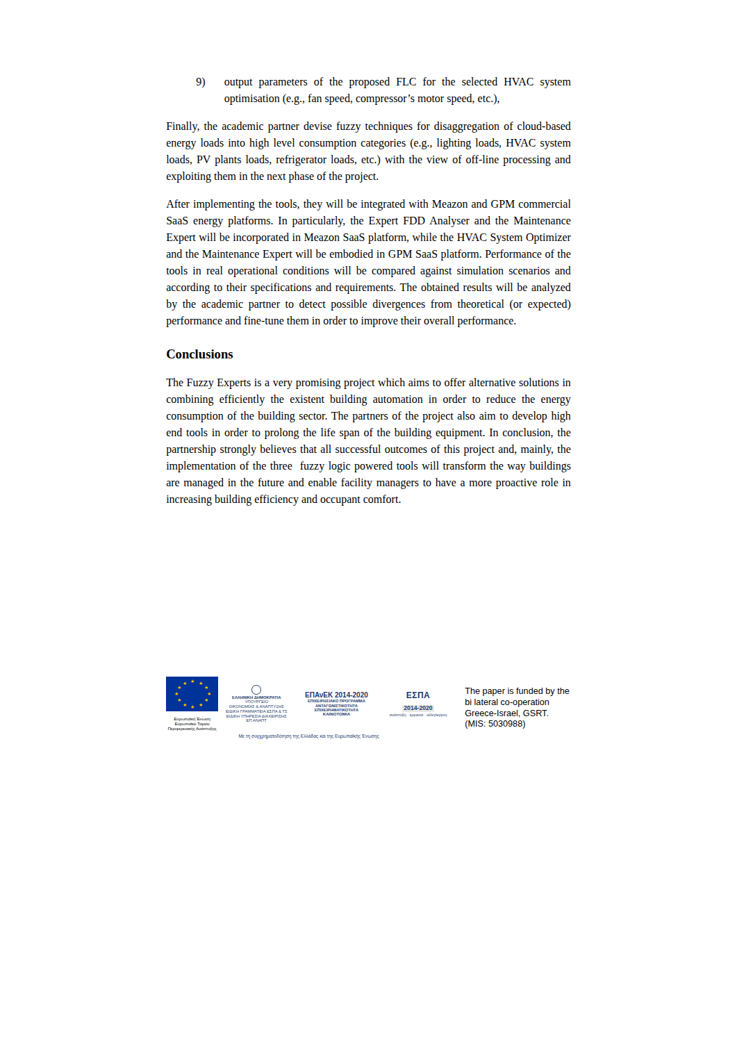9) output parameters of the proposed FLC for the selected HVAC system optimisation (e.g., fan speed, compressor’s motor speed, etc.),
Finally, the academic partner devise fuzzy techniques for disaggregation of cloud-based energy loads into high level consumption categories (e.g., lighting loads, HVAC system loads, PV plants loads, refrigerator loads, etc.) with the view of off-line processing and exploiting them in the next phase of the project.
After implementing the tools, they will be integrated with Meazon and GPM commercial SaaS energy platforms. In particularly, the Expert FDD Analyser and the Maintenance Expert will be incorporated in Meazon SaaS platform, while the HVAC System Optimizer and the Maintenance Expert will be embodied in GPM SaaS platform. Performance of the tools in real operational conditions will be compared against simulation scenarios and according to their specifications and requirements. The obtained results will be analyzed by the academic partner to detect possible divergences from theoretical (or expected) performance and fine-tune them in order to improve their overall performance.
Conclusions
The Fuzzy Experts is a very promising project which aims to offer alternative solutions in combining efficiently the existent building automation in order to reduce the energy consumption of the building sector. The partners of the project also aim to develop high end tools in order to prolong the life span of the building equipment. In conclusion, the partnership strongly believes that all successful outcomes of this project and, mainly, the implementation of the three fuzzy logic powered tools will transform the way buildings are managed in the future and enable facility managers to have a more proactive role in increasing building efficiency and occupant comfort.
★ ★ ★ ★ ★ ★ ★ ★ ★ ★ ★ ★
Ευρωπαϊκή Ένωση
Ευρωπαϊκό Ταμείο
Περιφερειακής Ανάπτυξης
ΕΛΛΗΝΙΚΗ ΔΗΜΟΚΡΑΤΙΑ
ΥΠΟΥΡΓΕΙΟ
ΟΙΚΟΝΟΜΙΑΣ & ΑΝΑΠΤΥΞΗΣ
ΕΙΔΙΚΗ ΓΡΑΜΜΑΤΕΙΑ ΕΣΠΑ & ΤΣ
ΕΙΔΙΚΗ ΥΠΗΡΕΣΙΑ ΔΙΑΧΕΙΡΙΣΗΣ ΕΠ ΑΝΑΠΤ
ΕΠΑνΕΚ 2014-2020
ΕΠΙΧΕΙΡΗΣΙΑΚΟ ΠΡΟΓΡΑΜΜΑ
ΑΝΤΑΓΩΝΙΣΤΙΚΟΤΗΤΑ
ΕΠΙΧΕΙΡΗΜΑΤΙΚΟΤΗΤΑ
ΚΑΙΝΟΤΟΜΙΑ
ΕΣΠΑ
2014-2020
ανάπτυξη · εργασία · αλληλεγγύη
Με τη συγχρηματοδότηση της Ελλάδας και της Ευρωπαϊκής Ένωσης
The paper is funded by the bi lateral co-operation Greece-Israel, GSRT. (MIS: 5030988)